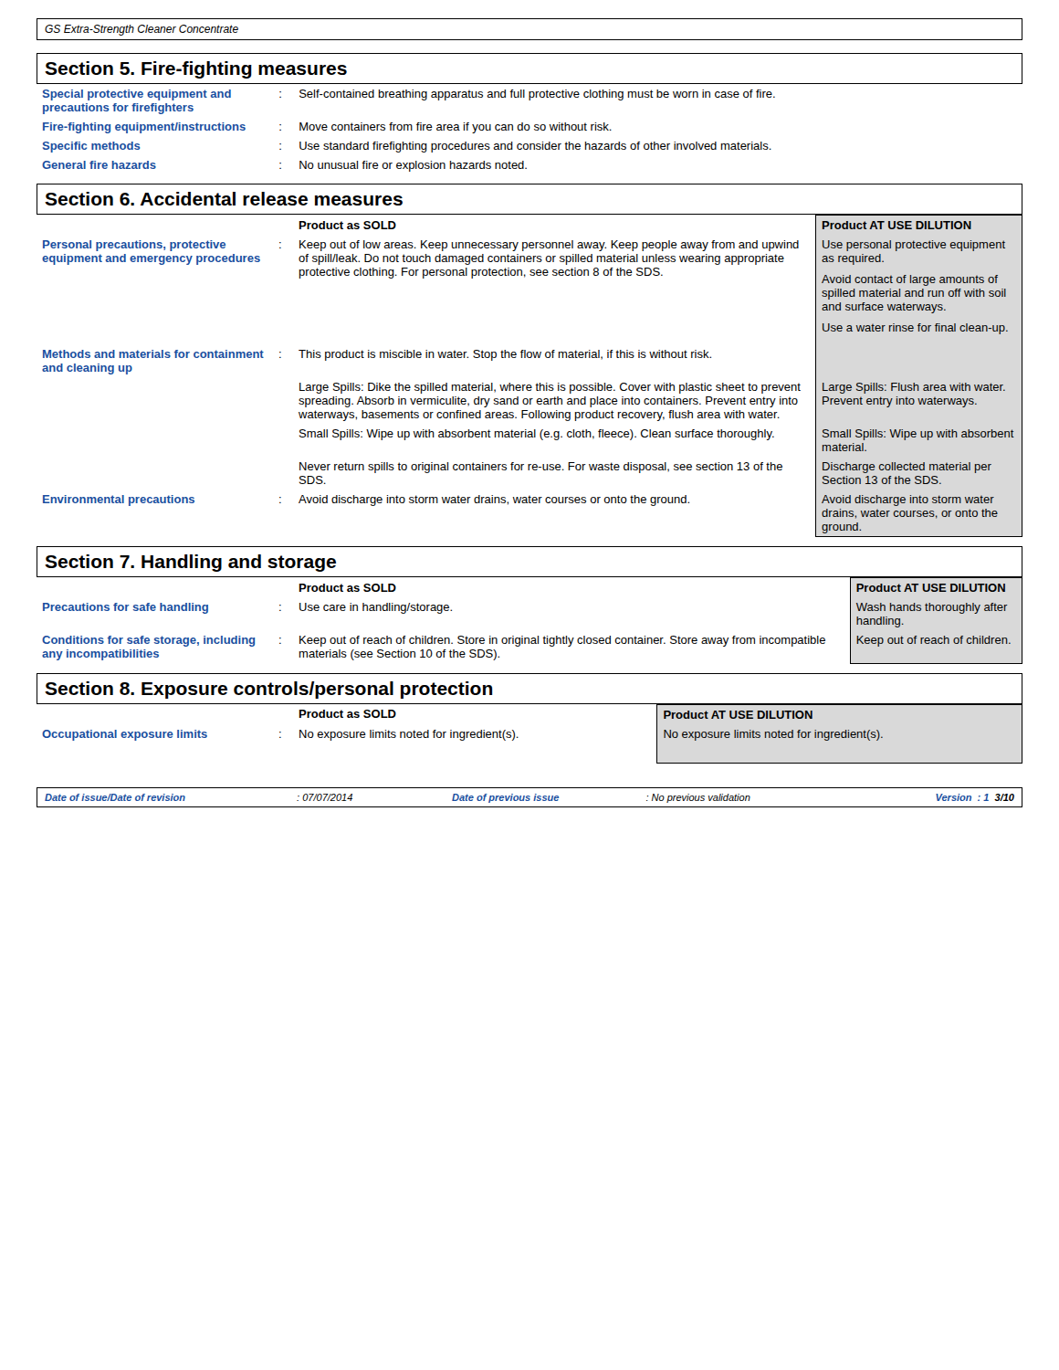GS Extra-Strength Cleaner Concentrate
Section 5. Fire-fighting measures
| Special protective equipment and precautions for firefighters | : | Self-contained breathing apparatus and full protective clothing must be worn in case of fire. |
| Fire-fighting equipment/instructions | : | Move containers from fire area if you can do so without risk. |
| Specific methods | : | Use standard firefighting procedures and consider the hazards of other involved materials. |
| General fire hazards | : | No unusual fire or explosion hazards noted. |
Section 6. Accidental release measures
| | | Product as SOLD | Product AT USE DILUTION |
| Personal precautions, protective equipment and emergency procedures | : | Keep out of low areas. Keep unnecessary personnel away. Keep people away from and upwind of spill/leak. Do not touch damaged containers or spilled material unless wearing appropriate protective clothing. For personal protection, see section 8 of the SDS. | Use personal protective equipment as required. Avoid contact of large amounts of spilled material and run off with soil and surface waterways. Use a water rinse for final clean-up. |
| Methods and materials for containment and cleaning up | : | This product is miscible in water. Stop the flow of material, if this is without risk. | |
| | | Large Spills: Dike the spilled material, where this is possible. Cover with plastic sheet to prevent spreading. Absorb in vermiculite, dry sand or earth and place into containers. Prevent entry into waterways, basements or confined areas. Following product recovery, flush area with water. | Large Spills: Flush area with water. Prevent entry into waterways. |
| | | Small Spills: Wipe up with absorbent material (e.g. cloth, fleece). Clean surface thoroughly. | Small Spills: Wipe up with absorbent material. |
| | | Never return spills to original containers for re-use. For waste disposal, see section 13 of the SDS. | Discharge collected material per Section 13 of the SDS. |
| Environmental precautions | : | Avoid discharge into storm water drains, water courses or onto the ground. | Avoid discharge into storm water drains, water courses, or onto the ground. |
Section 7. Handling and storage
| | | Product as SOLD | Product AT USE DILUTION |
| Precautions for safe handling | : | Use care in handling/storage. | Wash hands thoroughly after handling. |
| Conditions for safe storage, including any incompatibilities | : | Keep out of reach of children. Store in original tightly closed container. Store away from incompatible materials (see Section 10 of the SDS). | Keep out of reach of children. |
Section 8. Exposure controls/personal protection
| | | Product as SOLD | Product AT USE DILUTION |
| Occupational exposure limits | : | No exposure limits noted for ingredient(s). | No exposure limits noted for ingredient(s). |
| Date of issue/Date of revision | : 07/07/2014 | Date of previous issue | : No previous validation | Version : 1 3/10 |